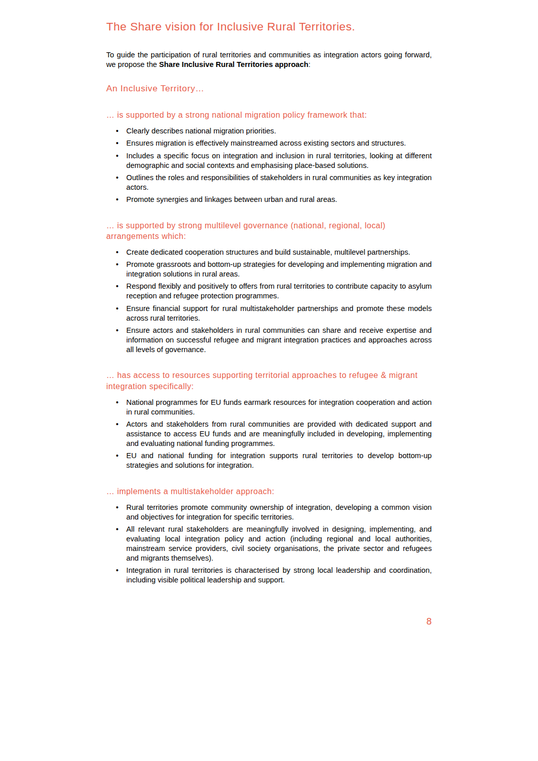The Share vision for Inclusive Rural Territories.
To guide the participation of rural territories and communities as integration actors going forward, we propose the Share Inclusive Rural Territories approach:
An Inclusive Territory…
… is supported by a strong national migration policy framework that:
Clearly describes national migration priorities.
Ensures migration is effectively mainstreamed across existing sectors and structures.
Includes a specific focus on integration and inclusion in rural territories, looking at different demographic and social contexts and emphasising place-based solutions.
Outlines the roles and responsibilities of stakeholders in rural communities as key integration actors.
Promote synergies and linkages between urban and rural areas.
… is supported by strong multilevel governance (national, regional, local) arrangements which:
Create dedicated cooperation structures and build sustainable, multilevel partnerships.
Promote grassroots and bottom-up strategies for developing and implementing migration and integration solutions in rural areas.
Respond flexibly and positively to offers from rural territories to contribute capacity to asylum reception and refugee protection programmes.
Ensure financial support for rural multistakeholder partnerships and promote these models across rural territories.
Ensure actors and stakeholders in rural communities can share and receive expertise and information on successful refugee and migrant integration practices and approaches across all levels of governance.
… has access to resources supporting territorial approaches to refugee & migrant integration specifically:
National programmes for EU funds earmark resources for integration cooperation and action in rural communities.
Actors and stakeholders from rural communities are provided with dedicated support and assistance to access EU funds and are meaningfully included in developing, implementing and evaluating national funding programmes.
EU and national funding for integration supports rural territories to develop bottom-up strategies and solutions for integration.
… implements a multistakeholder approach:
Rural territories promote community ownership of integration, developing a common vision and objectives for integration for specific territories.
All relevant rural stakeholders are meaningfully involved in designing, implementing, and evaluating local integration policy and action (including regional and local authorities, mainstream service providers, civil society organisations, the private sector and refugees and migrants themselves).
Integration in rural territories is characterised by strong local leadership and coordination, including visible political leadership and support.
8